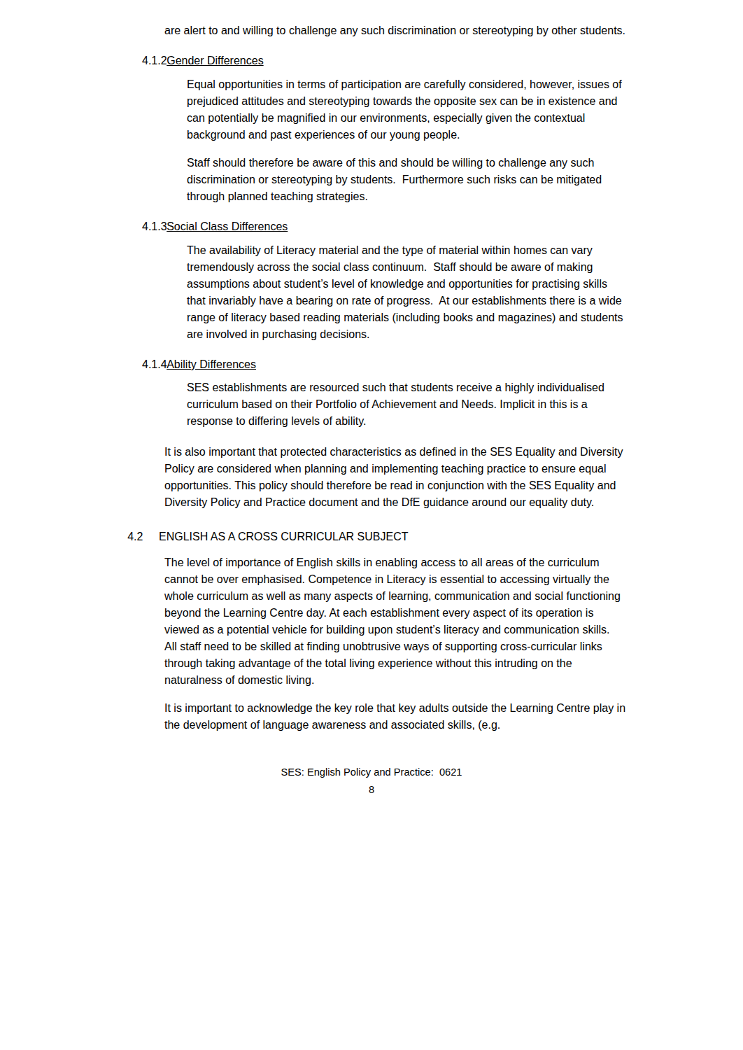are alert to and willing to challenge any such discrimination or stereotyping by other students.
4.1.2 Gender Differences
Equal opportunities in terms of participation are carefully considered, however, issues of prejudiced attitudes and stereotyping towards the opposite sex can be in existence and can potentially be magnified in our environments, especially given the contextual background and past experiences of our young people.
Staff should therefore be aware of this and should be willing to challenge any such discrimination or stereotyping by students. Furthermore such risks can be mitigated through planned teaching strategies.
4.1.3 Social Class Differences
The availability of Literacy material and the type of material within homes can vary tremendously across the social class continuum. Staff should be aware of making assumptions about student’s level of knowledge and opportunities for practising skills that invariably have a bearing on rate of progress. At our establishments there is a wide range of literacy based reading materials (including books and magazines) and students are involved in purchasing decisions.
4.1.4 Ability Differences
SES establishments are resourced such that students receive a highly individualised curriculum based on their Portfolio of Achievement and Needs. Implicit in this is a response to differing levels of ability.
It is also important that protected characteristics as defined in the SES Equality and Diversity Policy are considered when planning and implementing teaching practice to ensure equal opportunities. This policy should therefore be read in conjunction with the SES Equality and Diversity Policy and Practice document and the DfE guidance around our equality duty.
4.2 ENGLISH AS A CROSS CURRICULAR SUBJECT
The level of importance of English skills in enabling access to all areas of the curriculum cannot be over emphasised. Competence in Literacy is essential to accessing virtually the whole curriculum as well as many aspects of learning, communication and social functioning beyond the Learning Centre day. At each establishment every aspect of its operation is viewed as a potential vehicle for building upon student’s literacy and communication skills. All staff need to be skilled at finding unobtrusive ways of supporting cross-curricular links through taking advantage of the total living experience without this intruding on the naturalness of domestic living.
It is important to acknowledge the key role that key adults outside the Learning Centre play in the development of language awareness and associated skills, (e.g.
SES: English Policy and Practice: 0621
8